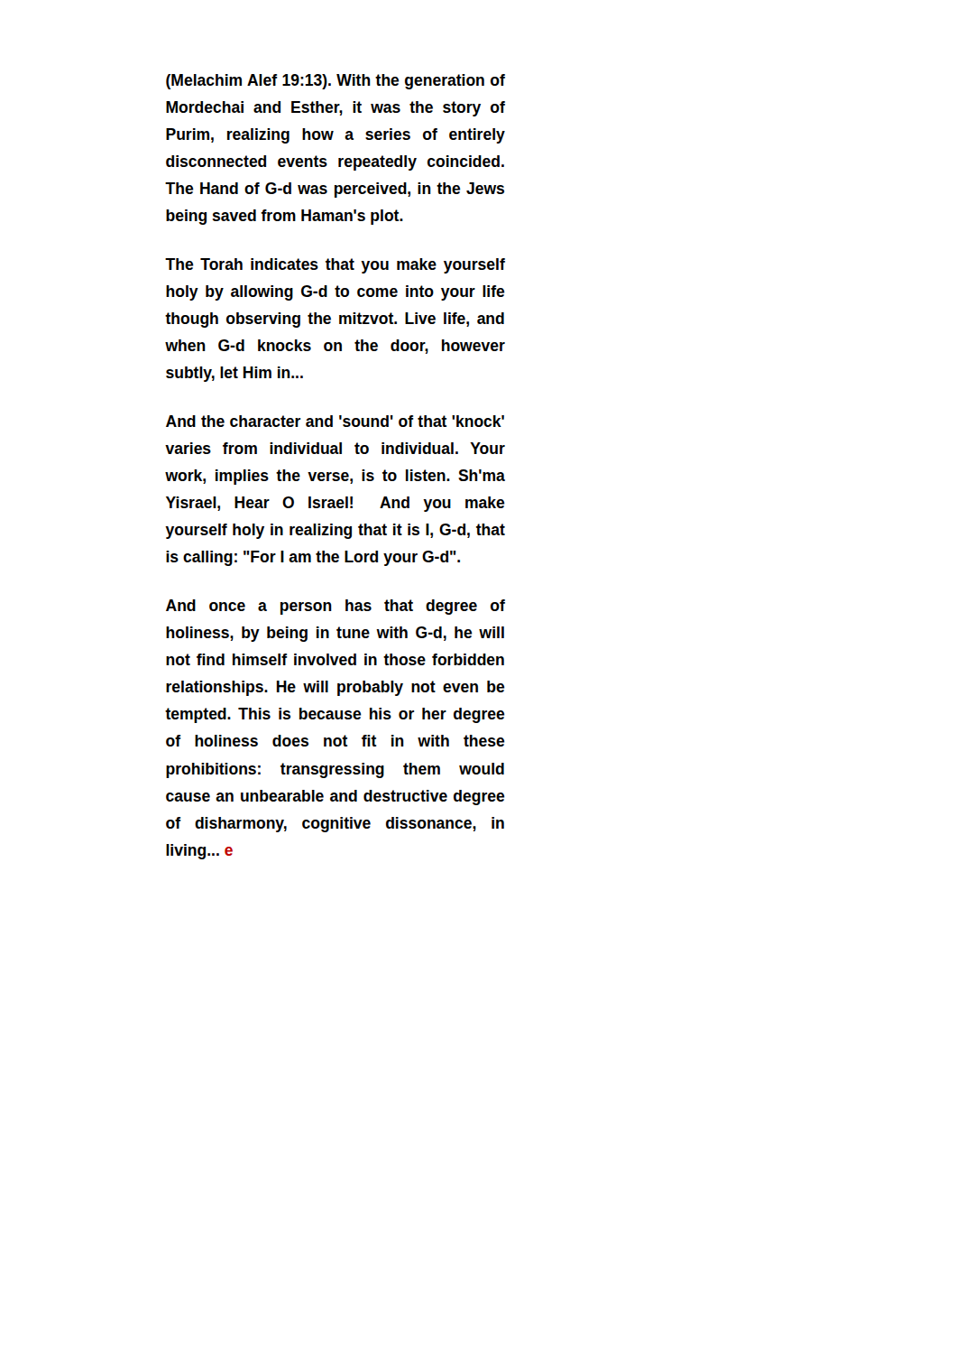(Melachim Alef 19:13). With the generation of Mordechai and Esther, it was the story of Purim, realizing how a series of entirely disconnected events repeatedly coincided. The Hand of G-d was perceived, in the Jews being saved from Haman's plot.
The Torah indicates that you make yourself holy by allowing G-d to come into your life though observing the mitzvot. Live life, and when G-d knocks on the door, however subtly, let Him in...
And the character and 'sound' of that 'knock' varies from individual to individual. Your work, implies the verse, is to listen. Sh'ma Yisrael, Hear O Israel! And you make yourself holy in realizing that it is I, G-d, that is calling: "For I am the Lord your G-d".
And once a person has that degree of holiness, by being in tune with G-d, he will not find himself involved in those forbidden relationships. He will probably not even be tempted. This is because his or her degree of holiness does not fit in with these prohibitions: transgressing them would cause an unbearable and destructive degree of disharmony, cognitive dissonance, in living... e